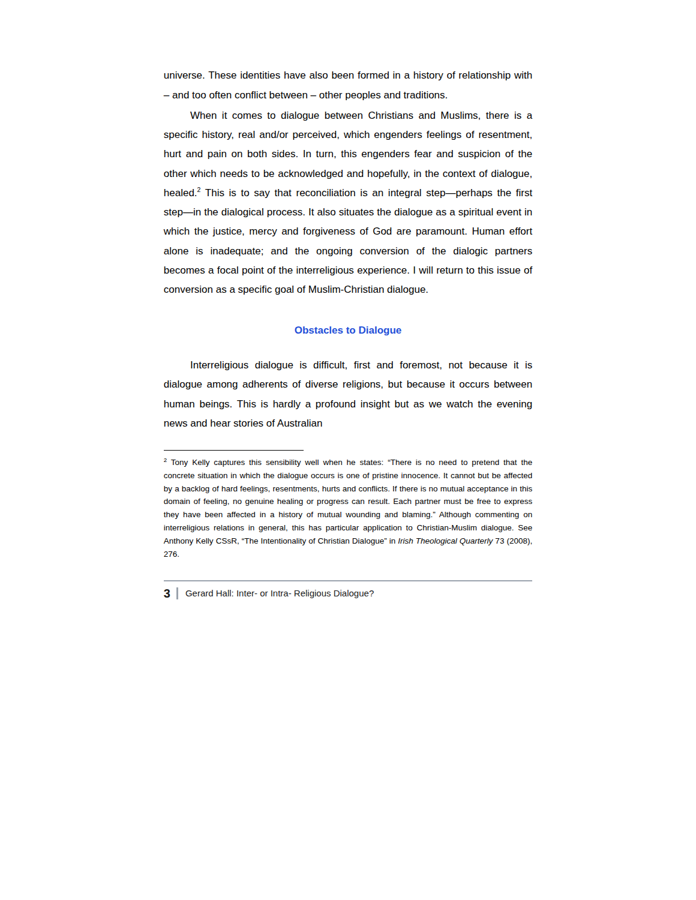universe. These identities have also been formed in a history of relationship with – and too often conflict between – other peoples and traditions.
When it comes to dialogue between Christians and Muslims, there is a specific history, real and/or perceived, which engenders feelings of resentment, hurt and pain on both sides. In turn, this engenders fear and suspicion of the other which needs to be acknowledged and hopefully, in the context of dialogue, healed.2 This is to say that reconciliation is an integral step—perhaps the first step—in the dialogical process. It also situates the dialogue as a spiritual event in which the justice, mercy and forgiveness of God are paramount. Human effort alone is inadequate; and the ongoing conversion of the dialogic partners becomes a focal point of the interreligious experience. I will return to this issue of conversion as a specific goal of Muslim-Christian dialogue.
Obstacles to Dialogue
Interreligious dialogue is difficult, first and foremost, not because it is dialogue among adherents of diverse religions, but because it occurs between human beings. This is hardly a profound insight but as we watch the evening news and hear stories of Australian
2 Tony Kelly captures this sensibility well when he states: “There is no need to pretend that the concrete situation in which the dialogue occurs is one of pristine innocence. It cannot but be affected by a backlog of hard feelings, resentments, hurts and conflicts. If there is no mutual acceptance in this domain of feeling, no genuine healing or progress can result. Each partner must be free to express they have been affected in a history of mutual wounding and blaming.” Although commenting on interreligious relations in general, this has particular application to Christian-Muslim dialogue. See Anthony Kelly CSsR, “The Intentionality of Christian Dialogue” in Irish Theological Quarterly 73 (2008), 276.
3 Gerard Hall: Inter- or Intra- Religious Dialogue?